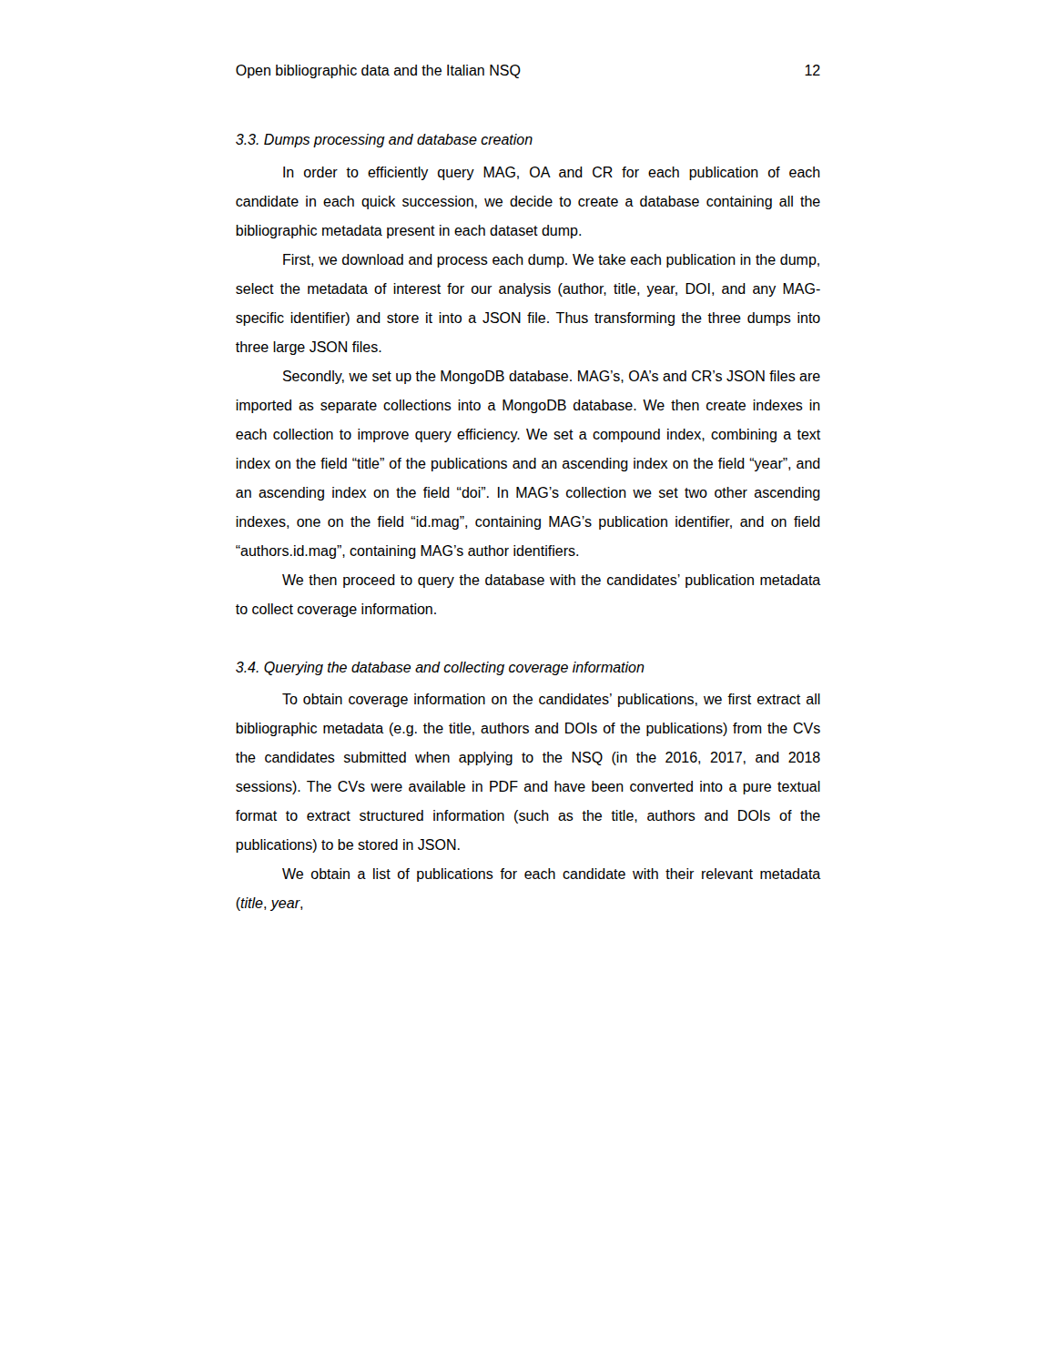Open bibliographic data and the Italian NSQ 12
3.3. Dumps processing and database creation
In order to efficiently query MAG, OA and CR for each publication of each candidate in each quick succession, we decide to create a database containing all the bibliographic metadata present in each dataset dump.
First, we download and process each dump. We take each publication in the dump, select the metadata of interest for our analysis (author, title, year, DOI, and any MAG-specific identifier) and store it into a JSON file. Thus transforming the three dumps into three large JSON files.
Secondly, we set up the MongoDB database. MAG’s, OA’s and CR’s JSON files are imported as separate collections into a MongoDB database. We then create indexes in each collection to improve query efficiency. We set a compound index, combining a text index on the field “title” of the publications and an ascending index on the field “year”, and an ascending index on the field “doi”. In MAG’s collection we set two other ascending indexes, one on the field “id.mag”, containing MAG’s publication identifier, and on field “authors.id.mag”, containing MAG’s author identifiers.
We then proceed to query the database with the candidates’ publication metadata to collect coverage information.
3.4. Querying the database and collecting coverage information
To obtain coverage information on the candidates’ publications, we first extract all bibliographic metadata (e.g. the title, authors and DOIs of the publications) from the CVs the candidates submitted when applying to the NSQ (in the 2016, 2017, and 2018 sessions). The CVs were available in PDF and have been converted into a pure textual format to extract structured information (such as the title, authors and DOIs of the publications) to be stored in JSON.
We obtain a list of publications for each candidate with their relevant metadata (title, year,